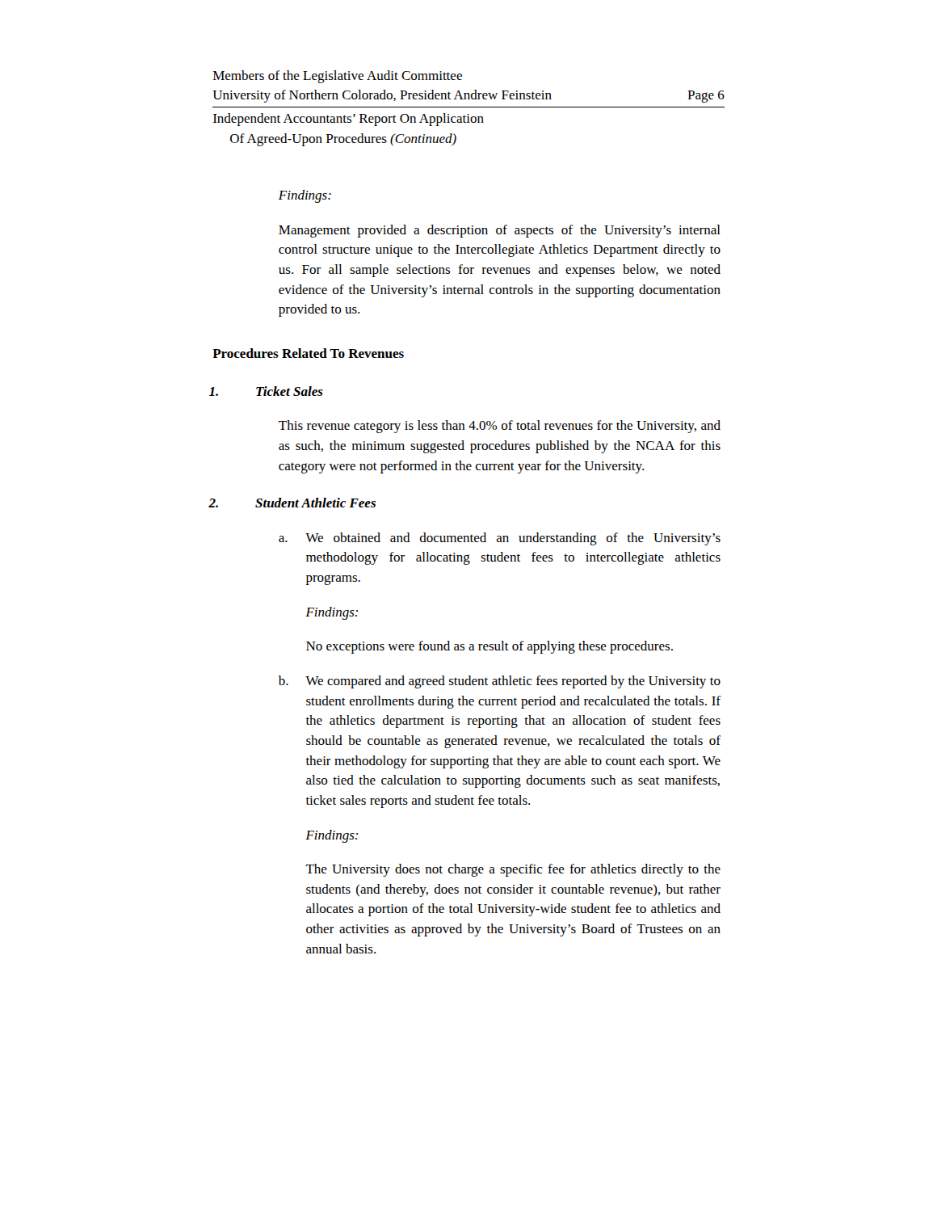Members of the Legislative Audit Committee
University of Northern Colorado, President Andrew Feinstein Page 6
Independent Accountants’ Report On Application
Of Agreed-Upon Procedures (Continued)
Findings:
Management provided a description of aspects of the University’s internal control structure unique to the Intercollegiate Athletics Department directly to us. For all sample selections for revenues and expenses below, we noted evidence of the University’s internal controls in the supporting documentation provided to us.
Procedures Related To Revenues
Ticket Sales
This revenue category is less than 4.0% of total revenues for the University, and as such, the minimum suggested procedures published by the NCAA for this category were not performed in the current year for the University.
Student Athletic Fees
We obtained and documented an understanding of the University’s methodology for allocating student fees to intercollegiate athletics programs.
Findings:
No exceptions were found as a result of applying these procedures.
We compared and agreed student athletic fees reported by the University to student enrollments during the current period and recalculated the totals. If the athletics department is reporting that an allocation of student fees should be countable as generated revenue, we recalculated the totals of their methodology for supporting that they are able to count each sport. We also tied the calculation to supporting documents such as seat manifests, ticket sales reports and student fee totals.
Findings:
The University does not charge a specific fee for athletics directly to the students (and thereby, does not consider it countable revenue), but rather allocates a portion of the total University-wide student fee to athletics and other activities as approved by the University’s Board of Trustees on an annual basis.